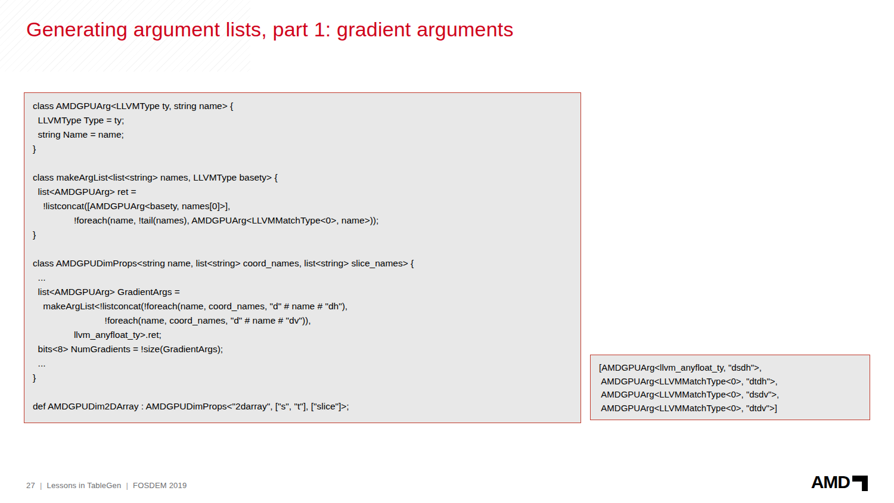Generating argument lists, part 1: gradient arguments
class AMDGPUArg<LLVMType ty, string name> { LLVMType Type = ty; string Name = name; } class makeArgList<list<string> names, LLVMType basety> { list<AMDGPUArg> ret = !listconcat([AMDGPUArg<basety, names[0]>], !foreach(name, !tail(names), AMDGPUArg<LLVMMatchType<0>, name>)); } class AMDGPUDimProps<string name, list<string> coord_names, list<string> slice_names> { ... list<AMDGPUArg> GradientArgs = makeArgList<!listconcat(!foreach(name, coord_names, "d" # name # "dh"), !foreach(name, coord_names, "d" # name # "dv")), llvm_anyfloat_ty>.ret; bits<8> NumGradients = !size(GradientArgs); ... } def AMDGPUDim2DArray : AMDGPUDimProps<"2darray", ["s", "t"], ["slice"]>;
[AMDGPUArg<llvm_anyfloat_ty, "dsdh">, AMDGPUArg<LLVMMatchType<0>, "dtdh">, AMDGPUArg<LLVMMatchType<0>, "dsdv">, AMDGPUArg<LLVMMatchType<0>, "dtdv">]
27|Lessons in TableGen|FOSDEM 2019
AMD